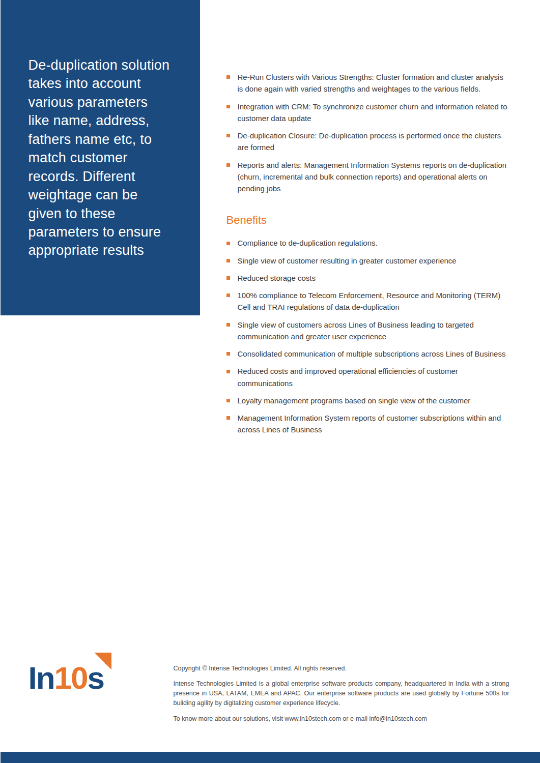De-duplication solution takes into account various parameters like name, address, fathers name etc, to match customer records. Different weightage can be given to these parameters to ensure appropriate results
Re-Run Clusters with Various Strengths: Cluster formation and cluster analysis is done again with varied strengths and weightages to the various fields.
Integration with CRM: To synchronize customer churn and information related to customer data update
De-duplication Closure: De-duplication process is performed once the clusters are formed
Reports and alerts: Management Information Systems reports on de-duplication (churn, incremental and bulk connection reports) and operational alerts on pending jobs
Benefits
Compliance to de-duplication regulations.
Single view of customer resulting in greater customer experience
Reduced storage costs
100% compliance to Telecom Enforcement, Resource and Monitoring (TERM) Cell and TRAI regulations of data de-duplication
Single view of customers across Lines of Business leading to targeted communication and greater user experience
Consolidated communication of multiple subscriptions across Lines of Business
Reduced costs and improved operational efficiencies of customer communications
Loyalty management programs based on single view of the customer
Management Information System reports of customer subscriptions within and across Lines of Business
In 10 s
Copyright © Intense Technologies Limited. All rights reserved.
Intense Technologies Limited is a global enterprise software products company, headquartered in India with a strong presence in USA, LATAM, EMEA and APAC. Our enterprise software products are used globally by Fortune 500s for building agility by digitalizing customer experience lifecycle.
To know more about our solutions, visit www.in10stech.com or e-mail info@in10stech.com